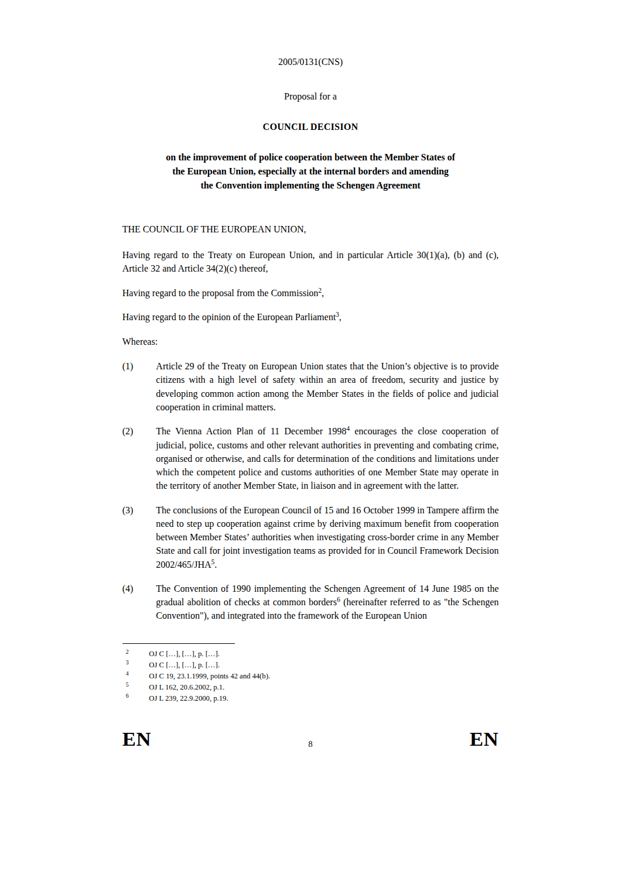2005/0131(CNS)
Proposal for a
COUNCIL DECISION
on the improvement of police cooperation between the Member States of
the European Union, especially at the internal borders and amending
the Convention implementing the Schengen Agreement
THE COUNCIL OF THE EUROPEAN UNION,
Having regard to the Treaty on European Union, and in particular Article 30(1)(a), (b) and (c), Article 32 and Article 34(2)(c) thereof,
Having regard to the proposal from the Commission2,
Having regard to the opinion of the European Parliament3,
Whereas:
Article 29 of the Treaty on European Union states that the Union’s objective is to provide citizens with a high level of safety within an area of freedom, security and justice by developing common action among the Member States in the fields of police and judicial cooperation in criminal matters.
The Vienna Action Plan of 11 December 19984 encourages the close cooperation of judicial, police, customs and other relevant authorities in preventing and combating crime, organised or otherwise, and calls for determination of the conditions and limitations under which the competent police and customs authorities of one Member State may operate in the territory of another Member State, in liaison and in agreement with the latter.
The conclusions of the European Council of 15 and 16 October 1999 in Tampere affirm the need to step up cooperation against crime by deriving maximum benefit from cooperation between Member States’ authorities when investigating cross-border crime in any Member State and call for joint investigation teams as provided for in Council Framework Decision 2002/465/JHA5.
The Convention of 1990 implementing the Schengen Agreement of 14 June 1985 on the gradual abolition of checks at common borders6 (hereinafter referred to as "the Schengen Convention"), and integrated into the framework of the European Union
OJ C […], […], p. […].
OJ C […], […], p. […].
OJ C 19, 23.1.1999, points 42 and 44(b).
OJ L 162, 20.6.2002, p.1.
OJ L 239, 22.9.2000, p.19.
EN 8 EN